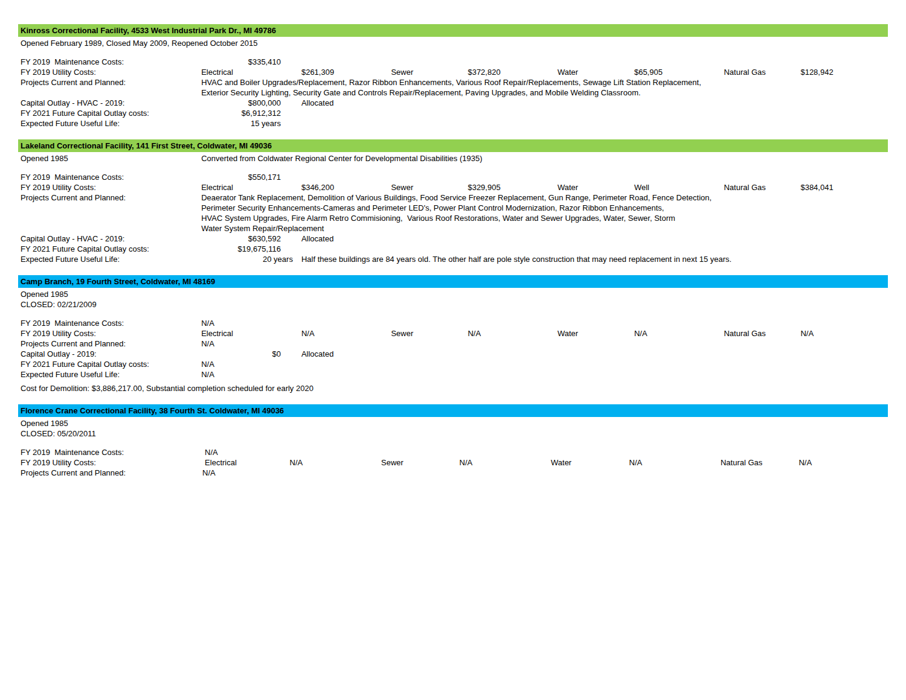Kinross Correctional Facility, 4533 West Industrial Park Dr., MI 49786
Opened February 1989, Closed May 2009, Reopened October 2015
| FY 2019 Maintenance Costs: | $335,410 | |
| FY 2019 Utility Costs: | Electrical | $261,309 | Sewer | $372,820 | Water | $65,905 | Natural Gas | $128,942 |
| Projects Current and Planned: | HVAC and Boiler Upgrades/Replacement, Razor Ribbon Enhancements, Various Roof Repair/Replacements, Sewage Lift Station Replacement, |
| | Exterior Security Lighting, Security Gate and Controls Repair/Replacement, Paving Upgrades, and Mobile Welding Classroom. |
| Capital Outlay - HVAC - 2019: | $800,000 | Allocated |
| FY 2021 Future Capital Outlay costs: | $6,912,312 | |
| Expected Future Useful Life: | 15 years | |
Lakeland Correctional Facility, 141 First Street, Coldwater, MI 49036
| Opened 1985 | Converted from Coldwater Regional Center for Developmental Disabilities (1935) |
| FY 2019 Maintenance Costs: | $550,171 | |
| FY 2019 Utility Costs: | Electrical | $346,200 | Sewer | $329,905 | Water | Well | Natural Gas | $384,041 |
| Projects Current and Planned: | Deaerator Tank Replacement, Demolition of Various Buildings, Food Service Freezer Replacement, Gun Range, Perimeter Road, Fence Detection, |
| | Perimeter Security Enhancements-Cameras and Perimeter LED's, Power Plant Control Modernization, Razor Ribbon Enhancements, |
| | HVAC System Upgrades, Fire Alarm Retro Commisioning, Various Roof Restorations, Water and Sewer Upgrades, Water, Sewer, Storm |
| | Water System Repair/Replacement |
| Capital Outlay - HVAC - 2019: | $630,592 | Allocated |
| FY 2021 Future Capital Outlay costs: | $19,675,116 | |
| Expected Future Useful Life: | 20 years | Half these buildings are 84 years old. The other half are pole style construction that may need replacement in next 15 years. |
Camp Branch, 19 Fourth Street, Coldwater, MI 48169
Opened 1985
CLOSED: 02/21/2009
| FY 2019 Maintenance Costs: | N/A | |
| FY 2019 Utility Costs: | Electrical | N/A | Sewer | N/A | Water | N/A | Natural Gas | N/A |
| Projects Current and Planned: | N/A | |
| Capital Outlay - 2019: | $0 | Allocated |
| FY 2021 Future Capital Outlay costs: | N/A | |
| Expected Future Useful Life: | N/A | |
Cost for Demolition: $3,886,217.00, Substantial completion scheduled for early 2020
Florence Crane Correctional Facility, 38 Fourth St. Coldwater, MI 49036
Opened 1985
CLOSED: 05/20/2011
| FY 2019 Maintenance Costs: | N/A | |
| FY 2019 Utility Costs: | Electrical | N/A | Sewer | N/A | Water | N/A | Natural Gas | N/A |
| Projects Current and Planned: | N/A | |